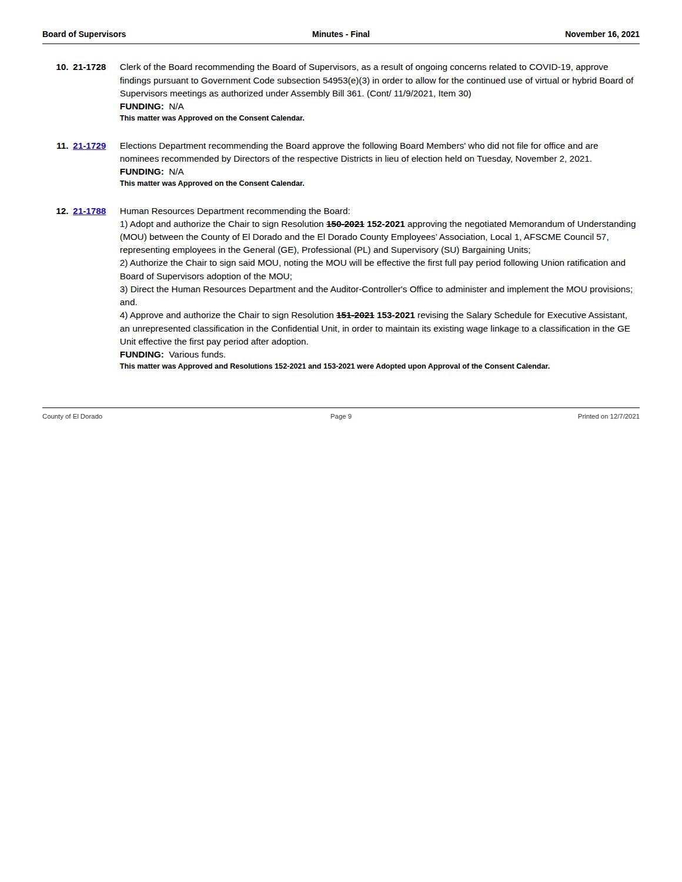Board of Supervisors
Minutes - Final
November 16, 2021
10.
21-1728
Clerk of the Board recommending the Board of Supervisors, as a result of ongoing concerns related to COVID-19, approve findings pursuant to Government Code subsection 54953(e)(3) in order to allow for the continued use of virtual or hybrid Board of Supervisors meetings as authorized under Assembly Bill 361. (Cont/ 11/9/2021, Item 30)
FUNDING: N/A
This matter was Approved on the Consent Calendar.
11.
21-1729
Elections Department recommending the Board approve the following Board Members' who did not file for office and are nominees recommended by Directors of the respective Districts in lieu of election held on Tuesday, November 2, 2021.
FUNDING: N/A
This matter was Approved on the Consent Calendar.
12.
21-1788
Human Resources Department recommending the Board:
1) Adopt and authorize the Chair to sign Resolution 150-2021 152-2021 approving the negotiated Memorandum of Understanding (MOU) between the County of El Dorado and the El Dorado County Employees’ Association, Local 1, AFSCME Council 57, representing employees in the General (GE), Professional (PL) and Supervisory (SU) Bargaining Units;
2) Authorize the Chair to sign said MOU, noting the MOU will be effective the first full pay period following Union ratification and Board of Supervisors adoption of the MOU;
3) Direct the Human Resources Department and the Auditor-Controller's Office to administer and implement the MOU provisions; and.
4) Approve and authorize the Chair to sign Resolution 151-2021 153-2021 revising the Salary Schedule for Executive Assistant, an unrepresented classification in the Confidential Unit, in order to maintain its existing wage linkage to a classification in the GE Unit effective the first pay period after adoption.
FUNDING: Various funds.
This matter was Approved and Resolutions 152-2021 and 153-2021 were Adopted upon Approval of the Consent Calendar.
County of El Dorado
Page 9
Printed on 12/7/2021